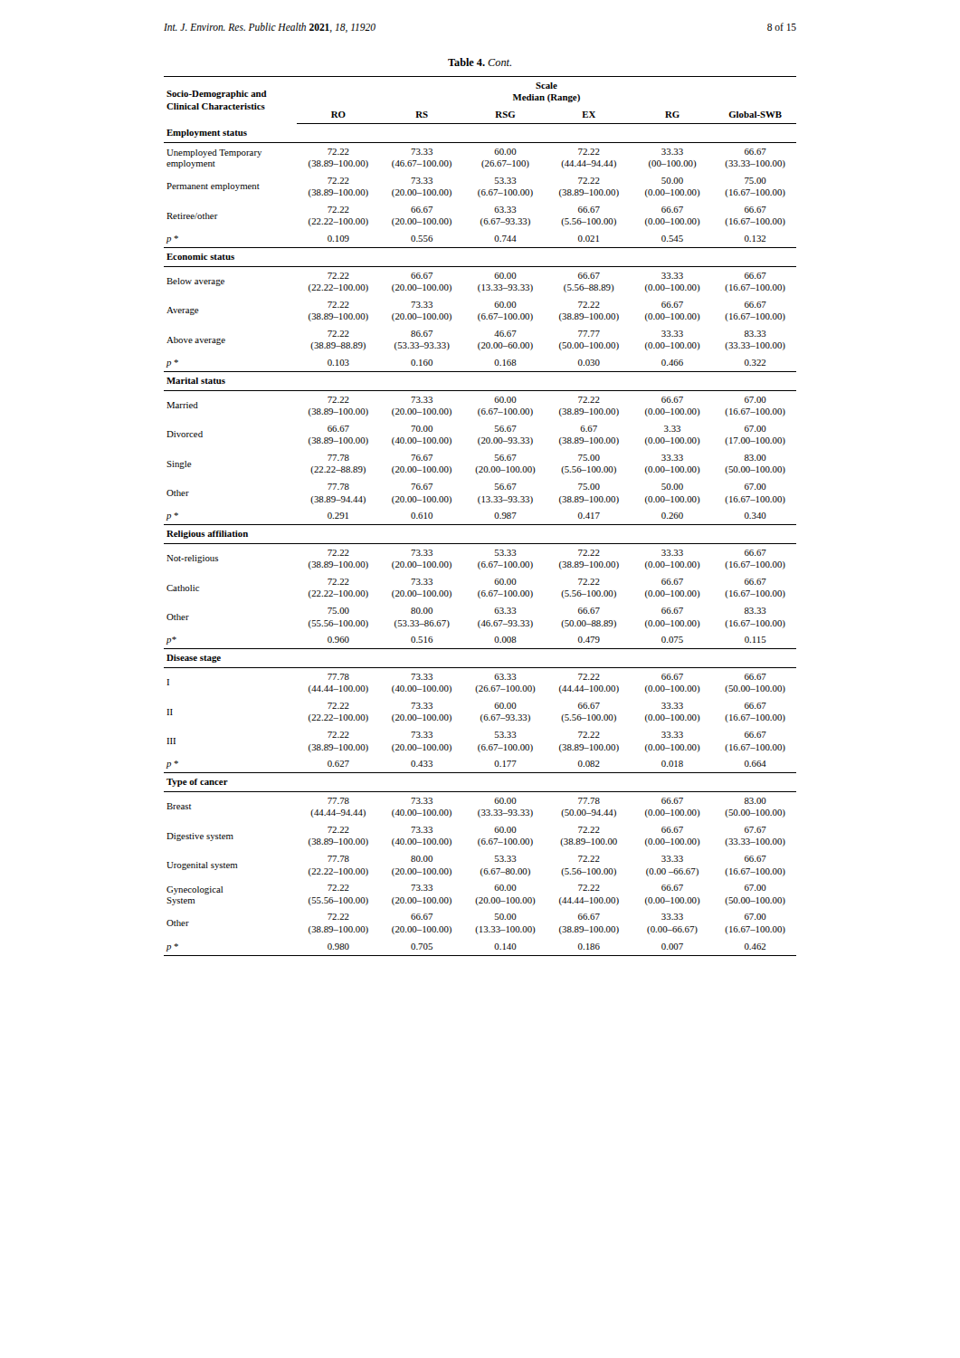Int. J. Environ. Res. Public Health 2021, 18, 11920
8 of 15
Table 4. Cont.
| Socio-Demographic and Clinical Characteristics | Scale Median (Range) |
| --- | --- |
| RO | RS | RSG | EX | RG | Global-SWB |
| Employment status |
| Unemployed Temporary employment | 72.22 (38.89–100.00) | 73.33 (46.67–100.00) | 60.00 (26.67–100) | 72.22 (44.44–94.44) | 33.33 (00–100.00) | 66.67 (33.33–100.00) |
| Permanent employment | 72.22 (38.89–100.00) | 73.33 (20.00–100.00) | 53.33 (6.67–100.00) | 72.22 (38.89–100.00) | 50.00 (0.00–100.00) | 75.00 (16.67–100.00) |
| Retiree/other | 72.22 (22.22–100.00) | 66.67 (20.00–100.00) | 63.33 (6.67–93.33) | 66.67 (5.56–100.00) | 66.67 (0.00–100.00) | 66.67 (16.67–100.00) |
| p * | 0.109 | 0.556 | 0.744 | 0.021 | 0.545 | 0.132 |
| Economic status |
| Below average | 72.22 (22.22–100.00) | 66.67 (20.00–100.00) | 60.00 (13.33–93.33) | 66.67 (5.56–88.89) | 33.33 (0.00–100.00) | 66.67 (16.67–100.00) |
| Average | 72.22 (38.89–100.00) | 73.33 (20.00–100.00) | 60.00 (6.67–100.00) | 72.22 (38.89–100.00) | 66.67 (0.00–100.00) | 66.67 (16.67–100.00) |
| Above average | 72.22 (38.89–88.89) | 86.67 (53.33–93.33) | 46.67 (20.00–60.00) | 77.77 (50.00–100.00) | 33.33 (0.00–100.00) | 83.33 (33.33–100.00) |
| p * | 0.103 | 0.160 | 0.168 | 0.030 | 0.466 | 0.322 |
| Marital status |
| Married | 72.22 (38.89–100.00) | 73.33 (20.00–100.00) | 60.00 (6.67–100.00) | 72.22 (38.89–100.00) | 66.67 (0.00–100.00) | 67.00 (16.67–100.00) |
| Divorced | 66.67 (38.89–100.00) | 70.00 (40.00–100.00) | 56.67 (20.00–93.33) | 6.67 (38.89–100.00) | 3.33 (0.00–100.00) | 67.00 (17.00–100.00) |
| Single | 77.78 (22.22–88.89) | 76.67 (20.00–100.00) | 56.67 (20.00–100.00) | 75.00 (5.56–100.00) | 33.33 (0.00–100.00) | 83.00 (50.00–100.00) |
| Other | 77.78 (38.89–94.44) | 76.67 (20.00–100.00) | 56.67 (13.33–93.33) | 75.00 (38.89–100.00) | 50.00 (0.00–100.00) | 67.00 (16.67–100.00) |
| p * | 0.291 | 0.610 | 0.987 | 0.417 | 0.260 | 0.340 |
| Religious affiliation |
| Not-religious | 72.22 (38.89–100.00) | 73.33 (20.00–100.00) | 53.33 (6.67–100.00) | 72.22 (38.89–100.00) | 33.33 (0.00–100.00) | 66.67 (16.67–100.00) |
| Catholic | 72.22 (22.22–100.00) | 73.33 (20.00–100.00) | 60.00 (6.67–100.00) | 72.22 (5.56–100.00) | 66.67 (0.00–100.00) | 66.67 (16.67–100.00) |
| Other | 75.00 (55.56–100.00) | 80.00 (53.33–86.67) | 63.33 (46.67–93.33) | 66.67 (50.00–88.89) | 66.67 (0.00–100.00) | 83.33 (16.67–100.00) |
| p* | 0.960 | 0.516 | 0.008 | 0.479 | 0.075 | 0.115 |
| Disease stage |
| I | 77.78 (44.44–100.00) | 73.33 (40.00–100.00) | 63.33 (26.67–100.00) | 72.22 (44.44–100.00) | 66.67 (0.00–100.00) | 66.67 (50.00–100.00) |
| II | 72.22 (22.22–100.00) | 73.33 (20.00–100.00) | 60.00 (6.67–93.33) | 66.67 (5.56–100.00) | 33.33 (0.00–100.00) | 66.67 (16.67–100.00) |
| III | 72.22 (38.89–100.00) | 73.33 (20.00–100.00) | 53.33 (6.67–100.00) | 72.22 (38.89–100.00) | 33.33 (0.00–100.00) | 66.67 (16.67–100.00) |
| p * | 0.627 | 0.433 | 0.177 | 0.082 | 0.018 | 0.664 |
| Type of cancer |
| Breast | 77.78 (44.44–94.44) | 73.33 (40.00–100.00) | 60.00 (33.33–93.33) | 77.78 (50.00–94.44) | 66.67 (0.00–100.00) | 83.00 (50.00–100.00) |
| Digestive system | 72.22 (38.89–100.00) | 73.33 (40.00–100.00) | 60.00 (6.67–100.00) | 72.22 (38.89–100.00 | 66.67 (0.00–100.00) | 67.67 (33.33–100.00) |
| Urogenital system | 77.78 (22.22–100.00) | 80.00 (20.00–100.00) | 53.33 (6.67–80.00) | 72.22 (5.56–100.00) | 33.33 (0.00 –66.67) | 66.67 (16.67–100.00) |
| Gynecological System | 72.22 (55.56–100.00) | 73.33 (20.00–100.00) | 60.00 (20.00–100.00) | 72.22 (44.44–100.00) | 66.67 (0.00–100.00) | 67.00 (50.00–100.00) |
| Other | 72.22 (38.89–100.00) | 66.67 (20.00–100.00) | 50.00 (13.33–100.00) | 66.67 (38.89–100.00) | 33.33 (0.00–66.67) | 67.00 (16.67–100.00) |
| p * | 0.980 | 0.705 | 0.140 | 0.186 | 0.007 | 0.462 |